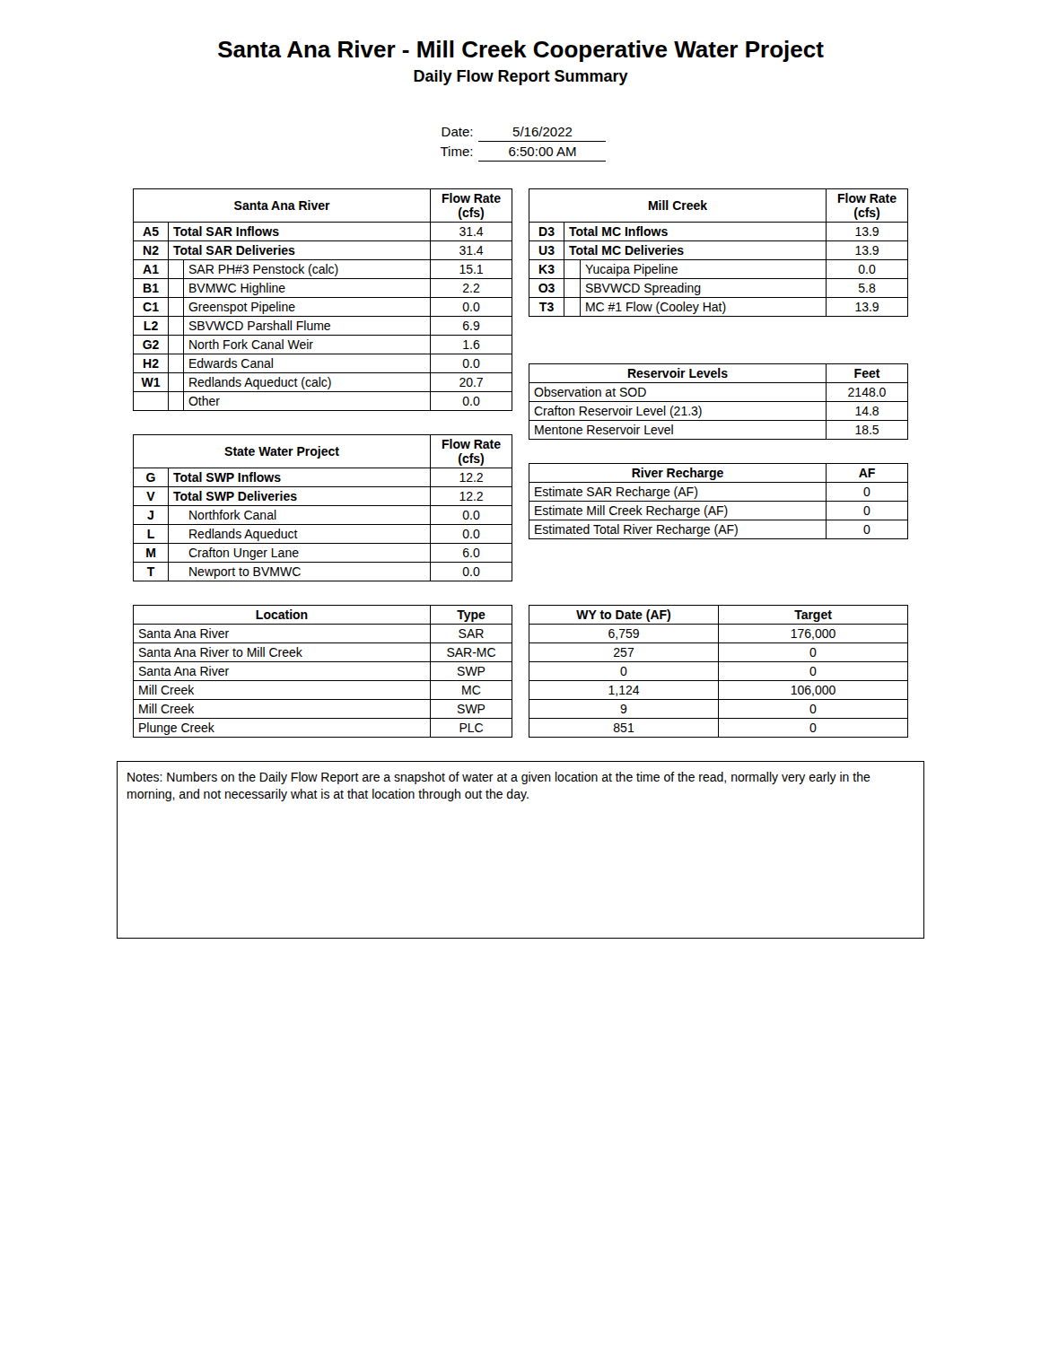Santa Ana River - Mill Creek Cooperative Water Project
Daily Flow Report Summary
| Date: | 5/16/2022 |
| Time: | 6:50:00 AM |
| / Santa Ana River / Flow Rate (cfs) / / --- / --- / / A5 / Total SAR Inflows / 31.4 / / N2 / Total SAR Deliveries / 31.4 / / A1 / / SAR PH#3 Penstock (calc) / 15.1 / / B1 / / BVMWC Highline / 2.2 / / C1 / / Greenspot Pipeline / 0.0 / / L2 / / SBVWCD Parshall Flume / 6.9 / / G2 / / North Fork Canal Weir / 1.6 / / H2 / / Edwards Canal / 0.0 / / W1 / / Redlands Aqueduct (calc) / 20.7 / / / / Other / 0.0 / / State Water Project / Flow Rate (cfs) / / --- / --- / / G / Total SWP Inflows / 12.2 / / V / Total SWP Deliveries / 12.2 / / J / Northfork Canal / 0.0 / / L / Redlands Aqueduct / 0.0 / / M / Crafton Unger Lane / 6.0 / / T / Newport to BVMWC / 0.0 / | / Mill Creek / Flow Rate (cfs) / / --- / --- / / D3 / Total MC Inflows / 13.9 / / U3 / Total MC Deliveries / 13.9 / / K3 / / Yucaipa Pipeline / 0.0 / / O3 / / SBVWCD Spreading / 5.8 / / T3 / / MC #1 Flow (Cooley Hat) / 13.9 / / Reservoir Levels / Feet / / --- / --- / / Observation at SOD / 2148.0 / / Crafton Reservoir Level (21.3) / 14.8 / / Mentone Reservoir Level / 18.5 / / River Recharge / AF / / --- / --- / / Estimate SAR Recharge (AF) / 0 / / Estimate Mill Creek Recharge (AF) / 0 / / Estimated Total River Recharge (AF) / 0 / |
| / Location / Type / / --- / --- / / Santa Ana River / SAR / / Santa Ana River to Mill Creek / SAR-MC / / Santa Ana River / SWP / / Mill Creek / MC / / Mill Creek / SWP / / Plunge Creek / PLC / | / WY to Date (AF) / Target / / --- / --- / / 6,759 / 176,000 / / 257 / 0 / / 0 / 0 / / 1,124 / 106,000 / / 9 / 0 / / 851 / 0 / |
Notes: Numbers on the Daily Flow Report are a snapshot of water at a given location at the time of the read, normally very early in the morning, and not necessarily what is at that location through out the day.